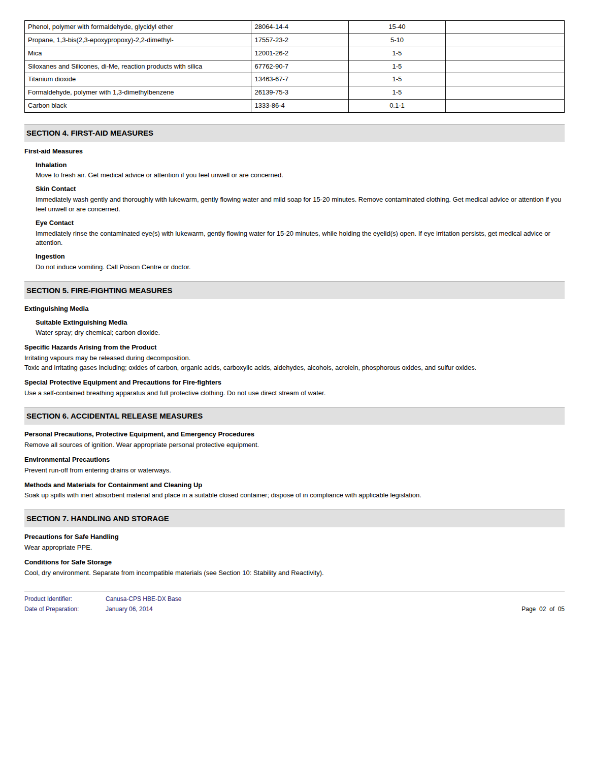| Phenol, polymer with formaldehyde, glycidyl ether | 28064-14-4 | 15-40 | |
| Propane, 1,3-bis(2,3-epoxypropoxy)-2,2-dimethyl- | 17557-23-2 | 5-10 | |
| Mica | 12001-26-2 | 1-5 | |
| Siloxanes and Silicones, di-Me, reaction products with silica | 67762-90-7 | 1-5 | |
| Titanium dioxide | 13463-67-7 | 1-5 | |
| Formaldehyde, polymer with 1,3-dimethylbenzene | 26139-75-3 | 1-5 | |
| Carbon black | 1333-86-4 | 0.1-1 | |
SECTION 4. FIRST-AID MEASURES
First-aid Measures
Inhalation
Move to fresh air. Get medical advice or attention if you feel unwell or are concerned.
Skin Contact
Immediately wash gently and thoroughly with lukewarm, gently flowing water and mild soap for 15-20 minutes. Remove contaminated clothing. Get medical advice or attention if you feel unwell or are concerned.
Eye Contact
Immediately rinse the contaminated eye(s) with lukewarm, gently flowing water for 15-20 minutes, while holding the eyelid(s) open. If eye irritation persists, get medical advice or attention.
Ingestion
Do not induce vomiting. Call Poison Centre or doctor.
SECTION 5. FIRE-FIGHTING MEASURES
Extinguishing Media
Suitable Extinguishing Media
Water spray; dry chemical; carbon dioxide.
Specific Hazards Arising from the Product
Irritating vapours may be released during decomposition.
Toxic and irritating gases including; oxides of carbon, organic acids, carboxylic acids, aldehydes, alcohols, acrolein, phosphorous oxides, and sulfur oxides.
Special Protective Equipment and Precautions for Fire-fighters
Use a self-contained breathing apparatus and full protective clothing. Do not use direct stream of water.
SECTION 6. ACCIDENTAL RELEASE MEASURES
Personal Precautions, Protective Equipment, and Emergency Procedures
Remove all sources of ignition. Wear appropriate personal protective equipment.
Environmental Precautions
Prevent run-off from entering drains or waterways.
Methods and Materials for Containment and Cleaning Up
Soak up spills with inert absorbent material and place in a suitable closed container; dispose of in compliance with applicable legislation.
SECTION 7. HANDLING AND STORAGE
Precautions for Safe Handling
Wear appropriate PPE.
Conditions for Safe Storage
Cool, dry environment. Separate from incompatible materials (see Section 10: Stability and Reactivity).
| Product Identifier: | Canusa-CPS HBE-DX Base | |
| Date of Preparation: | January 06, 2014 | Page 02 of 05 |